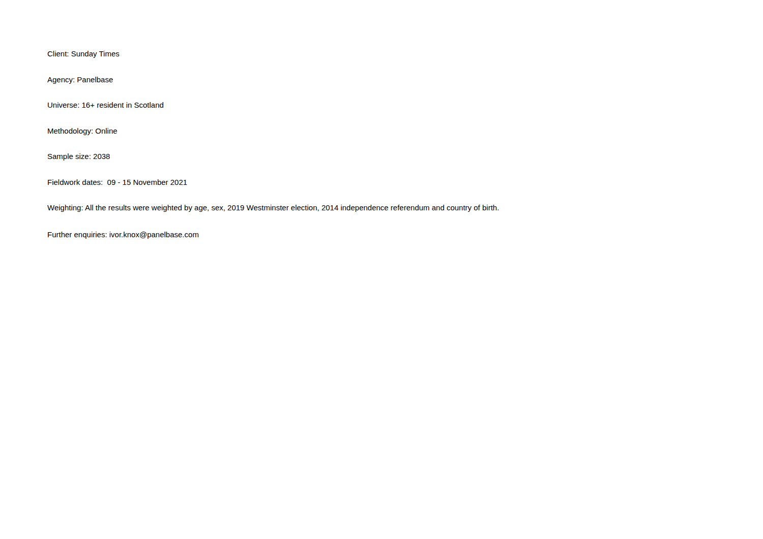Client: Sunday Times
Agency: Panelbase
Universe: 16+ resident in Scotland
Methodology: Online
Sample size: 2038
Fieldwork dates: 09 - 15 November 2021
Weighting: All the results were weighted by age, sex, 2019 Westminster election, 2014 independence referendum and country of birth.
Further enquiries: ivor.knox@panelbase.com